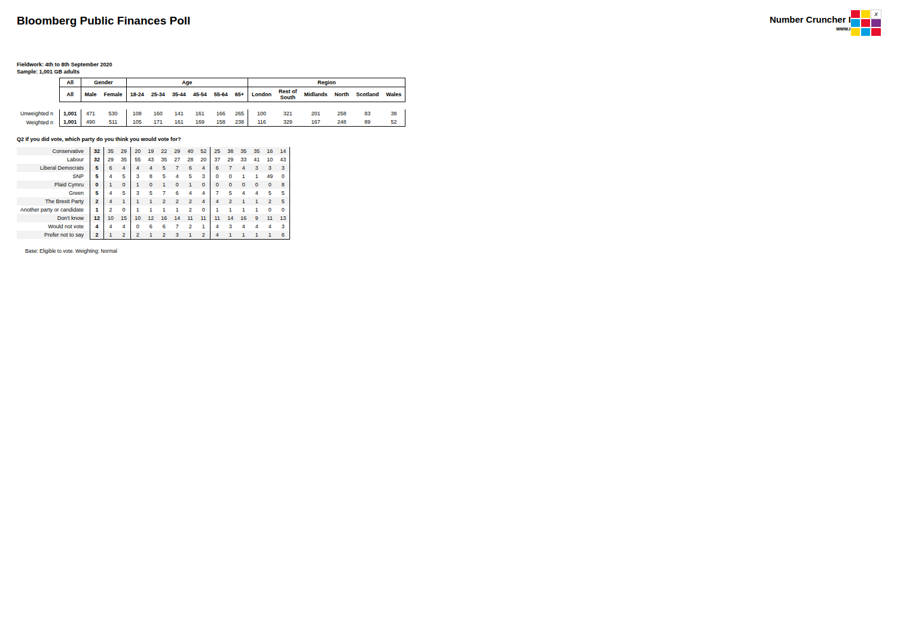Bloomberg Public Finances Poll
Number Cruncher Politics
www.ncpolitics.uk
| | | X |
Fieldwork: 4th to 8th September 2020
Sample: 1,001 GB adults
| | All | Gender | Age | Region |
| | All | Male | Female | 18-24 | 25-34 | 35-44 | 45-54 | 55-64 | 65+ | London | Rest of South | Midlands | North | Scotland | Wales |
| Unweighted n | 1,001 | 471 | 530 | 108 | 160 | 141 | 161 | 166 | 265 | 100 | 321 | 201 | 258 | 83 | 38 |
| Weighted n | 1,001 | 490 | 511 | 105 | 171 | 161 | 169 | 158 | 238 | 116 | 329 | 167 | 248 | 89 | 52 |
Q2 If you did vote, which party do you think you would vote for?
| Conservative | 32 | 35 | 29 | 20 | 19 | 22 | 29 | 40 | 52 | 25 | 38 | 35 | 35 | 16 | 14 |
| Labour | 32 | 29 | 35 | 55 | 43 | 35 | 27 | 28 | 20 | 37 | 29 | 33 | 41 | 10 | 43 |
| Liberal Democrats | 5 | 6 | 4 | 4 | 4 | 5 | 7 | 6 | 4 | 6 | 7 | 4 | 3 | 3 | 3 |
| SNP | 5 | 4 | 5 | 3 | 8 | 5 | 4 | 5 | 3 | 0 | 0 | 1 | 1 | 49 | 0 |
| Plaid Cymru | 0 | 1 | 0 | 1 | 0 | 1 | 0 | 1 | 0 | 0 | 0 | 0 | 0 | 0 | 8 |
| Green | 5 | 4 | 5 | 3 | 5 | 7 | 6 | 4 | 4 | 7 | 5 | 4 | 4 | 5 | 5 |
| The Brexit Party | 2 | 4 | 1 | 1 | 1 | 2 | 2 | 2 | 4 | 4 | 2 | 1 | 1 | 2 | 5 |
| Another party or candidate | 1 | 2 | 0 | 1 | 1 | 1 | 1 | 2 | 0 | 1 | 1 | 1 | 1 | 0 | 0 |
| Don't know | 12 | 10 | 15 | 10 | 12 | 16 | 14 | 11 | 11 | 11 | 14 | 16 | 9 | 11 | 13 |
| Would not vote | 4 | 4 | 4 | 0 | 6 | 6 | 7 | 2 | 1 | 4 | 3 | 4 | 4 | 4 | 3 |
| Prefer not to say | 2 | 1 | 2 | 2 | 1 | 2 | 3 | 1 | 2 | 4 | 1 | 1 | 1 | 1 | 6 |
Base: Eligible to vote. Weighting: Normal